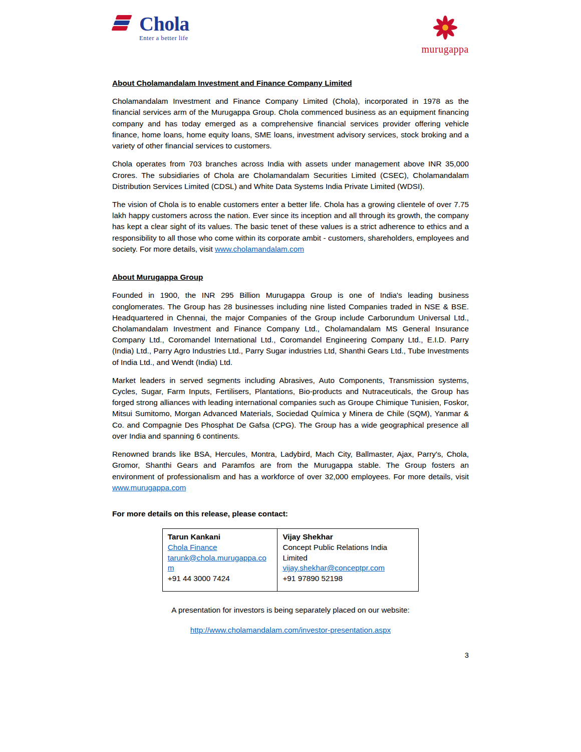Chola
Enter a better life
murugappa
About Cholamandalam Investment and Finance Company Limited
Cholamandalam Investment and Finance Company Limited (Chola), incorporated in 1978 as the financial services arm of the Murugappa Group. Chola commenced business as an equipment financing company and has today emerged as a comprehensive financial services provider offering vehicle finance, home loans, home equity loans, SME loans, investment advisory services, stock broking and a variety of other financial services to customers.
Chola operates from 703 branches across India with assets under management above INR 35,000 Crores. The subsidiaries of Chola are Cholamandalam Securities Limited (CSEC), Cholamandalam Distribution Services Limited (CDSL) and White Data Systems India Private Limited (WDSI).
The vision of Chola is to enable customers enter a better life. Chola has a growing clientele of over 7.75 lakh happy customers across the nation. Ever since its inception and all through its growth, the company has kept a clear sight of its values. The basic tenet of these values is a strict adherence to ethics and a responsibility to all those who come within its corporate ambit - customers, shareholders, employees and society. For more details, visit www.cholamandalam.com
About Murugappa Group
Founded in 1900, the INR 295 Billion Murugappa Group is one of India's leading business conglomerates. The Group has 28 businesses including nine listed Companies traded in NSE & BSE. Headquartered in Chennai, the major Companies of the Group include Carborundum Universal Ltd., Cholamandalam Investment and Finance Company Ltd., Cholamandalam MS General Insurance Company Ltd., Coromandel International Ltd., Coromandel Engineering Company Ltd., E.I.D. Parry (India) Ltd., Parry Agro Industries Ltd., Parry Sugar industries Ltd, Shanthi Gears Ltd., Tube Investments of India Ltd., and Wendt (India) Ltd.
Market leaders in served segments including Abrasives, Auto Components, Transmission systems, Cycles, Sugar, Farm Inputs, Fertilisers, Plantations, Bio-products and Nutraceuticals, the Group has forged strong alliances with leading international companies such as Groupe Chimique Tunisien, Foskor, Mitsui Sumitomo, Morgan Advanced Materials, Sociedad Química y Minera de Chile (SQM), Yanmar & Co. and Compagnie Des Phosphat De Gafsa (CPG). The Group has a wide geographical presence all over India and spanning 6 continents.
Renowned brands like BSA, Hercules, Montra, Ladybird, Mach City, Ballmaster, Ajax, Parry's, Chola, Gromor, Shanthi Gears and Paramfos are from the Murugappa stable. The Group fosters an environment of professionalism and has a workforce of over 32,000 employees. For more details, visit www.murugappa.com
For more details on this release, please contact:
| Tarun Kankani Chola Finance tarunk@chola.murugappa.com +91 44 3000 7424 | Vijay Shekhar Concept Public Relations India Limited vijay.shekhar@conceptpr.com +91 97890 52198 |
A presentation for investors is being separately placed on our website:
http://www.cholamandalam.com/investor-presentation.aspx
3